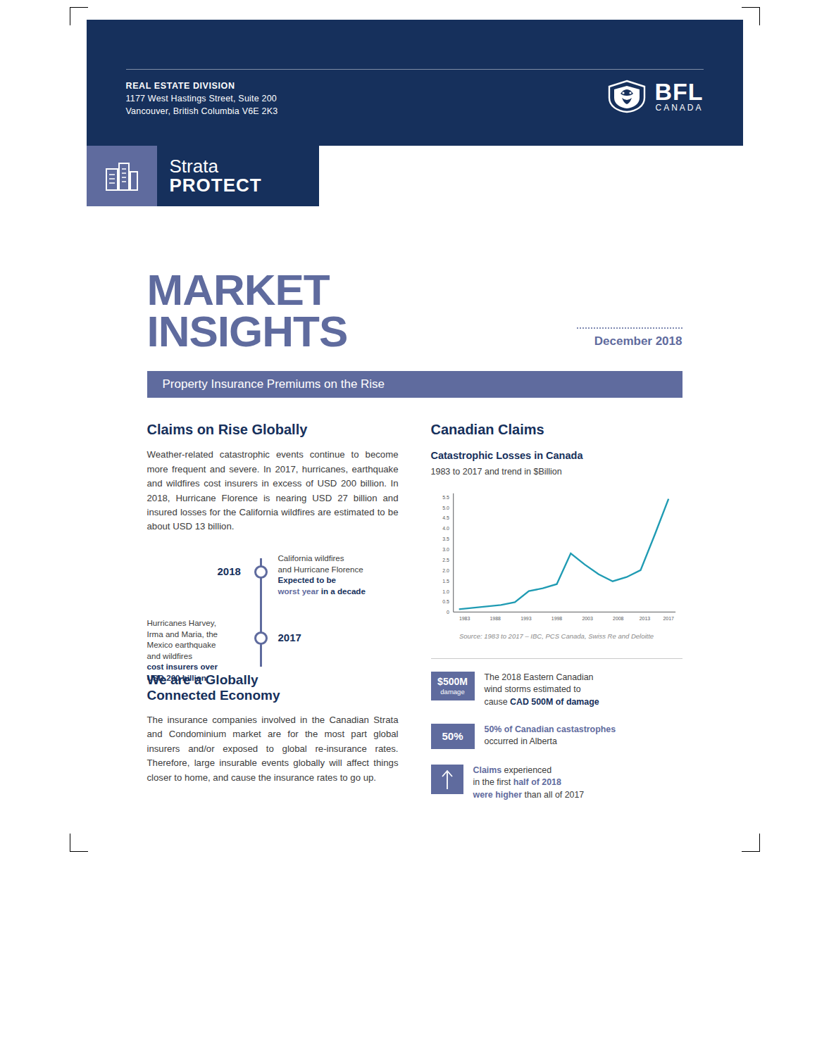REAL ESTATE DIVISION
1177 West Hastings Street, Suite 200
Vancouver, British Columbia V6E 2K3
BFL CANADA
Strata PROTECT
MARKET
INSIGHTS
December 2018
Property Insurance Premiums on the Rise
Claims on Rise Globally
Weather-related catastrophic events continue to become more frequent and severe. In 2017, hurricanes, earthquake and wildfires cost insurers in excess of USD 200 billion. In 2018, Hurricane Florence is nearing USD 27 billion and insured losses for the California wildfires are estimated to be about USD 13 billion.
2018
California wildfires
and Hurricane Florence
Expected to be
worst year in a decade
2017
Hurricanes Harvey,
Irma and Maria, the
Mexico earthquake
and wildfires
cost insurers over
USD 200 billion
We are a Globally
Connected Economy
The insurance companies involved in the Canadian Strata and Condominium market are for the most part global insurers and/or exposed to global re-insurance rates. Therefore, large insurable events globally will affect things closer to home, and cause the insurance rates to go up.
Canadian Claims
Catastrophic Losses in Canada
1983 to 2017 and trend in $Billion
5.5 5.0 4.5 4.0 3.5 3.0 2.5 2.0 1.5 1.0 0.5 0 1983 1988 1993 1998 2003 2008 2013 2017
Source: 1983 to 2017 – IBC, PCS Canada, Swiss Re and Deloitte
$500M damage
The 2018 Eastern Canadian
wind storms estimated to
cause CAD 500M of damage
50%
50% of Canadian castastrophes
occurred in Alberta
Claims experienced
in the first half of 2018
were higher than all of 2017